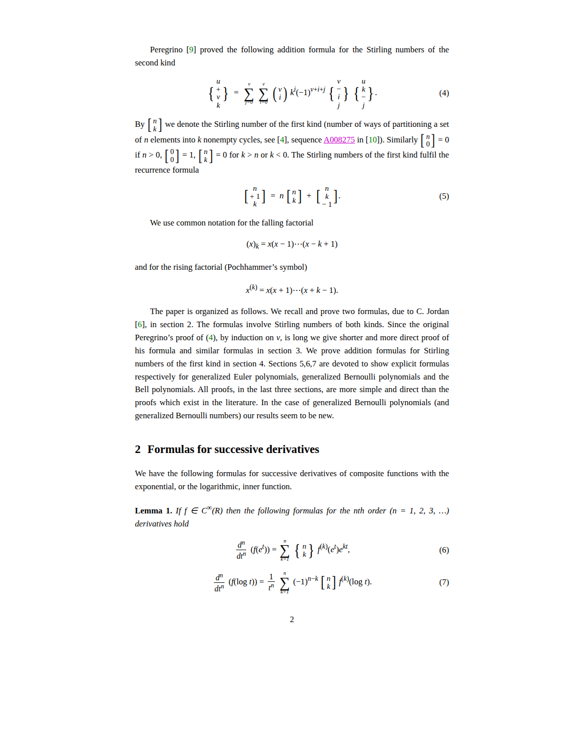Peregrino [9] proved the following addition formula for the Stirling numbers of the second kind
{ u + vk } = v∑j=0 v∑i=0 ( vi ) ki(−1)v+i+j { v − ij } { uk − j } .
(4)
By [ nk ] we denote the Stirling number of the first kind (number of ways of partitioning a set of n elements into k nonempty cycles, see [4], sequence A008275 in [10]). Similarly [ n 0 ] = 0 if n > 0, [ 00 ] = 1, [ nk ] = 0 for k > n or k < 0. The Stirling numbers of the first kind fulfil the recurrence formula
[ n + 1k ] = n [ nk ] + [ nk − 1 ] .
(5)
We use common notation for the falling factorial
(x)k = x(x − 1)⋯(x − k + 1)
and for the rising factorial (Pochhammer’s symbol)
x(k) = x(x + 1)⋯(x + k − 1).
The paper is organized as follows. We recall and prove two formulas, due to C. Jordan [6], in section 2. The formulas involve Stirling numbers of both kinds. Since the original Peregrino’s proof of (4), by induction on v, is long we give shorter and more direct proof of his formula and similar formulas in section 3. We prove addition formulas for Stirling numbers of the first kind in section 4. Sections 5,6,7 are devoted to show explicit formulas respectively for generalized Euler polynomials, generalized Bernoulli polynomials and the Bell polynomials. All proofs, in the last three sections, are more simple and direct than the proofs which exist in the literature. In the case of generalized Bernoulli polynomials (and generalized Bernoulli numbers) our results seem to be new.
2 Formulas for successive derivatives
We have the following formulas for successive derivatives of composite functions with the exponential, or the logarithmic, inner function.
Lemma 1. If f ∈ C∞(R) then the following formulas for the nth order (n = 1, 2, 3, …) derivatives hold
dn dtn (f(et)) = n∑k=1 { nk } f(k)(et)ekt,
(6)
dn dtn (f(log t)) = 1 tn n∑k=1 (−1)n−k [ nk ] f(k)(log t).
(7)
2